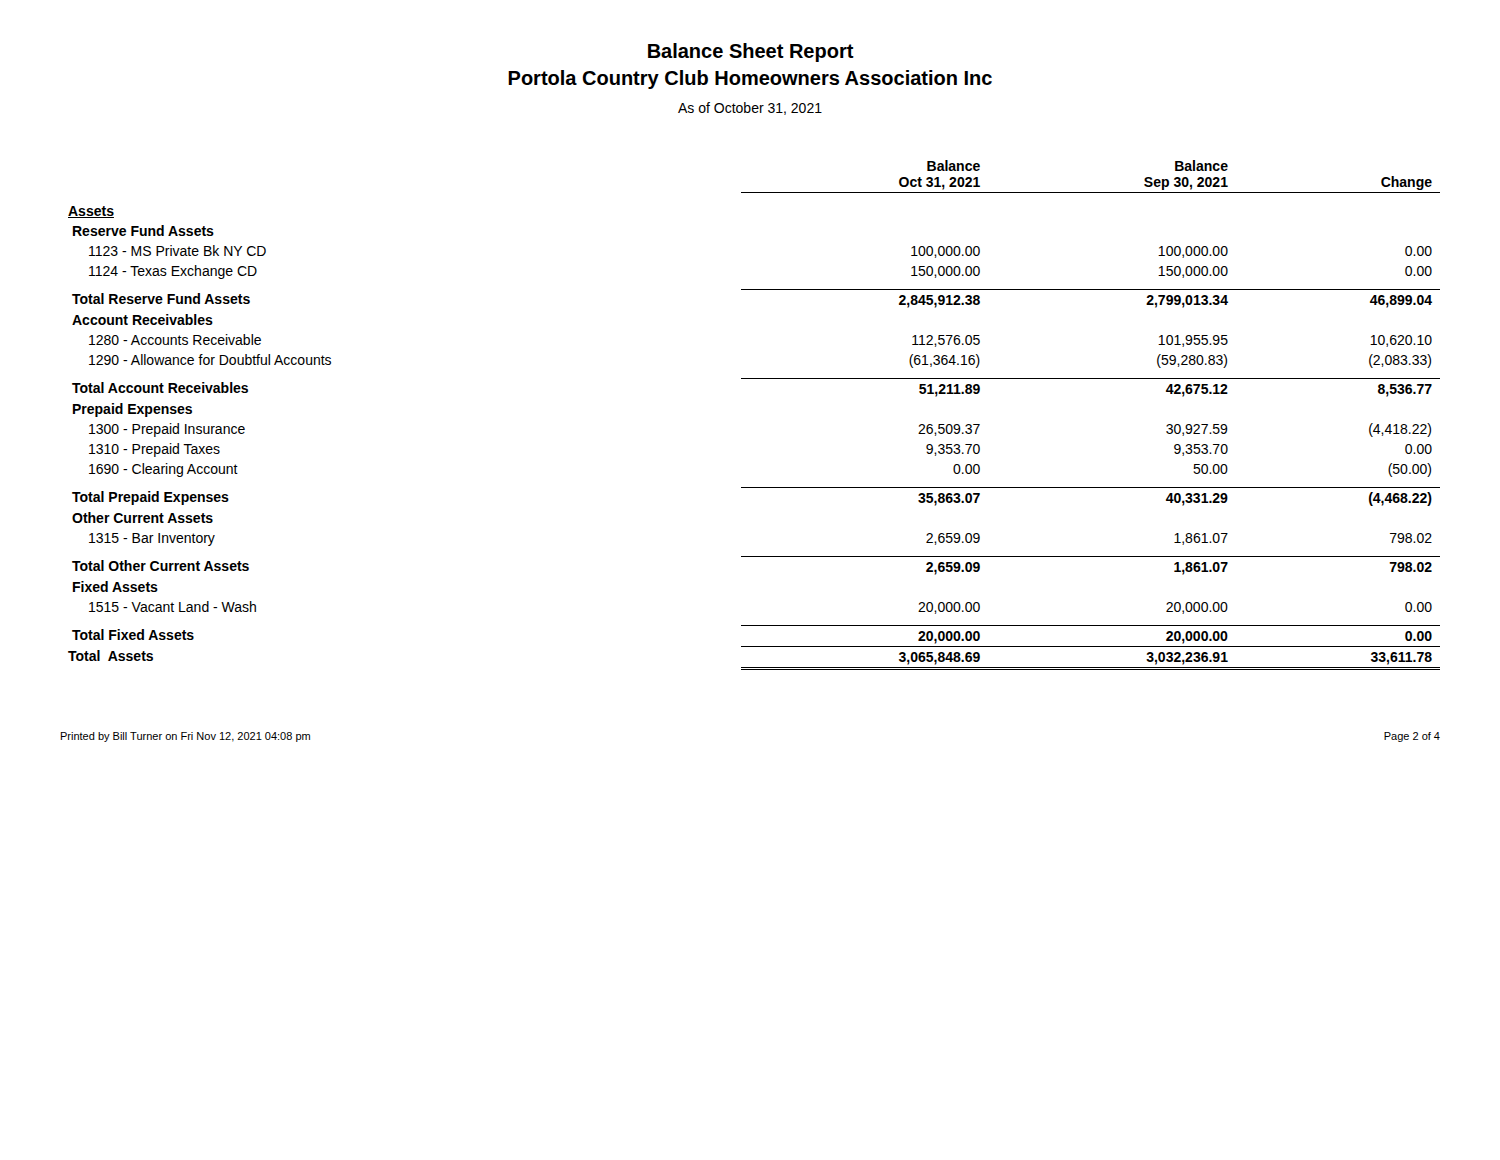Balance Sheet Report
Portola Country Club Homeowners Association Inc
As of October 31, 2021
| | Balance Oct 31, 2021 | Balance Sep 30, 2021 | Change |
| --- | --- | --- | --- |
| Assets | | | |
| Reserve Fund Assets | | | |
| 1123 - MS Private Bk NY CD | 100,000.00 | 100,000.00 | 0.00 |
| 1124 - Texas Exchange CD | 150,000.00 | 150,000.00 | 0.00 |
| Total Reserve Fund Assets | 2,845,912.38 | 2,799,013.34 | 46,899.04 |
| Account Receivables | | | |
| 1280 - Accounts Receivable | 112,576.05 | 101,955.95 | 10,620.10 |
| 1290 - Allowance for Doubtful Accounts | (61,364.16) | (59,280.83) | (2,083.33) |
| Total Account Receivables | 51,211.89 | 42,675.12 | 8,536.77 |
| Prepaid Expenses | | | |
| 1300 - Prepaid Insurance | 26,509.37 | 30,927.59 | (4,418.22) |
| 1310 - Prepaid Taxes | 9,353.70 | 9,353.70 | 0.00 |
| 1690 - Clearing Account | 0.00 | 50.00 | (50.00) |
| Total Prepaid Expenses | 35,863.07 | 40,331.29 | (4,468.22) |
| Other Current Assets | | | |
| 1315 - Bar Inventory | 2,659.09 | 1,861.07 | 798.02 |
| Total Other Current Assets | 2,659.09 | 1,861.07 | 798.02 |
| Fixed Assets | | | |
| 1515 - Vacant Land - Wash | 20,000.00 | 20,000.00 | 0.00 |
| Total Fixed Assets | 20,000.00 | 20,000.00 | 0.00 |
| Total Assets | 3,065,848.69 | 3,032,236.91 | 33,611.78 |
Printed by Bill Turner on Fri Nov 12, 2021 04:08 pm
Page 2 of 4